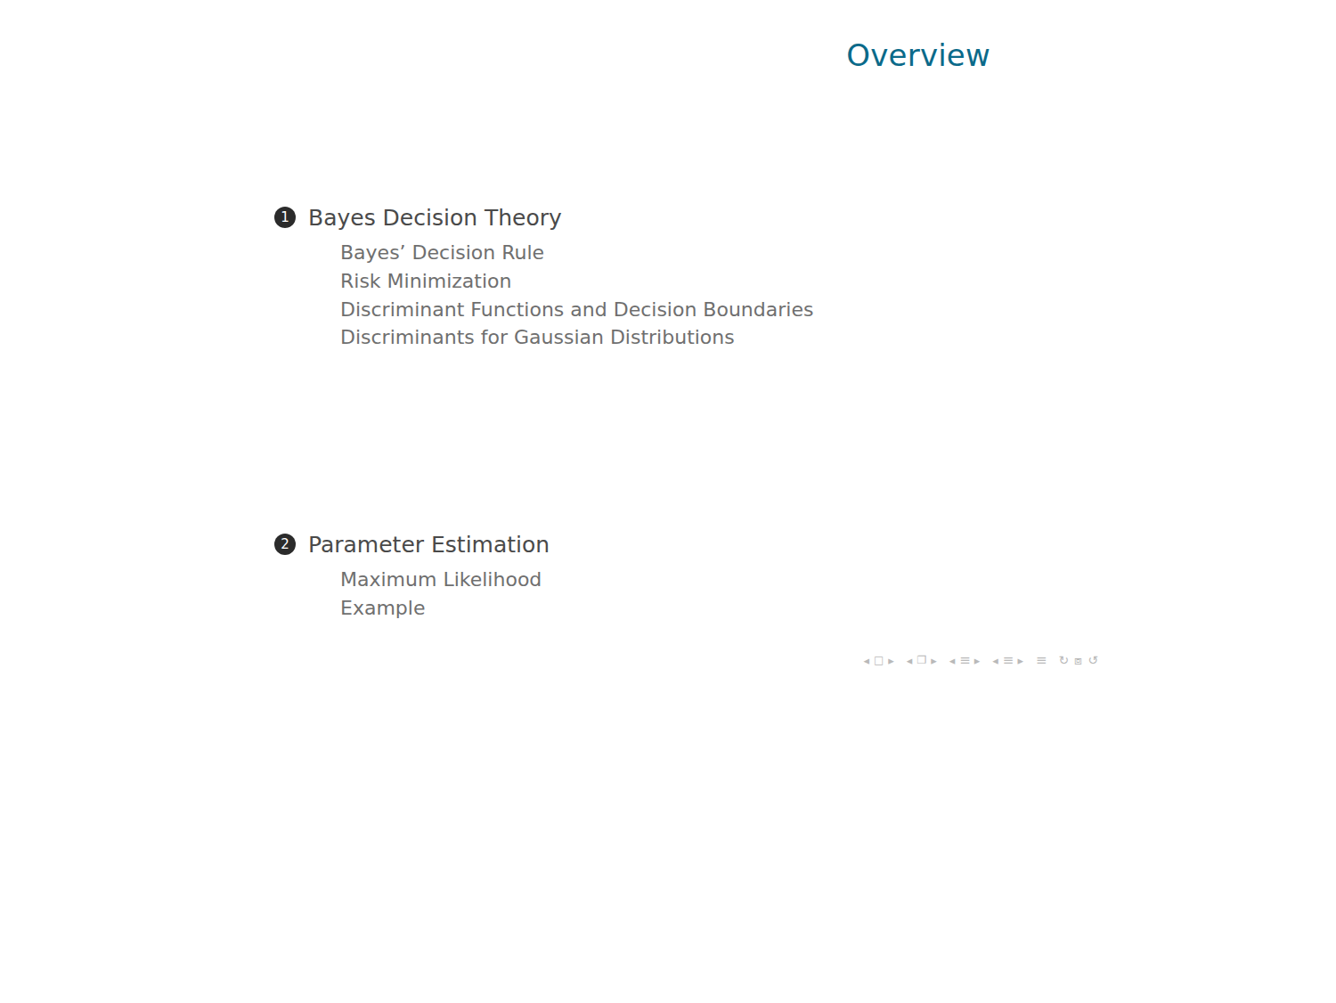Overview
1 Bayes Decision Theory
Bayes’ Decision Rule
Risk Minimization
Discriminant Functions and Decision Boundaries
Discriminants for Gaussian Distributions
2 Parameter Estimation
Maximum Likelihood
Example
◂□▸ ◂❐▸ ◂≡▸ ◂≡▸ ≡ ↻⧈↺